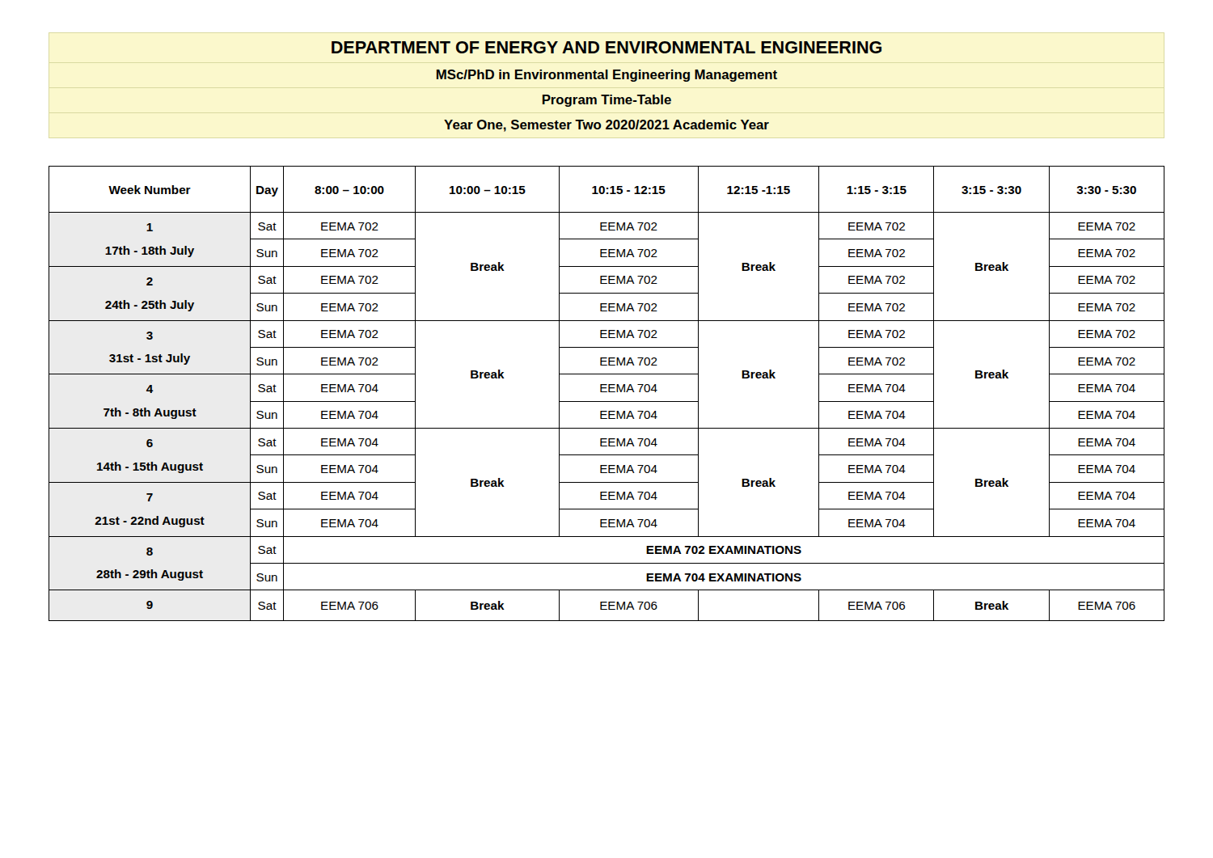| DEPARTMENT OF ENERGY AND ENVIRONMENTAL ENGINEERING |
| MSc/PhD in Environmental Engineering Management |
| Program Time-Table |
| Year One, Semester Two 2020/2021 Academic Year |
| Week Number | Day | 8:00 – 10:00 | 10:00 – 10:15 | 10:15 - 12:15 | 12:15 -1:15 | 1:15 - 3:15 | 3:15 - 3:30 | 3:30 - 5:30 |
| --- | --- | --- | --- | --- | --- | --- | --- | --- |
| 1 17th - 18th July | Sat | EEMA 702 | Break | EEMA 702 | Break | EEMA 702 | Break | EEMA 702 |
| Sun | EEMA 702 | EEMA 702 | EEMA 702 | EEMA 702 |
| 2 24th - 25th July | Sat | EEMA 702 | EEMA 702 | EEMA 702 | EEMA 702 |
| Sun | EEMA 702 | EEMA 702 | EEMA 702 | EEMA 702 |
| 3 31st - 1st July | Sat | EEMA 702 | Break | EEMA 702 | Break | EEMA 702 | Break | EEMA 702 |
| Sun | EEMA 702 | EEMA 702 | EEMA 702 | EEMA 702 |
| 4 7th - 8th August | Sat | EEMA 704 | EEMA 704 | EEMA 704 | EEMA 704 |
| Sun | EEMA 704 | EEMA 704 | EEMA 704 | EEMA 704 |
| 6 14th - 15th August | Sat | EEMA 704 | Break | EEMA 704 | Break | EEMA 704 | Break | EEMA 704 |
| Sun | EEMA 704 | EEMA 704 | EEMA 704 | EEMA 704 |
| 7 21st - 22nd August | Sat | EEMA 704 | EEMA 704 | EEMA 704 | EEMA 704 |
| Sun | EEMA 704 | EEMA 704 | EEMA 704 | EEMA 704 |
| 8 28th - 29th August | Sat | EEMA 702 EXAMINATIONS |
| Sun | EEMA 704 EXAMINATIONS |
| 9 | Sat | EEMA 706 | Break | EEMA 706 | | EEMA 706 | Break | EEMA 706 |